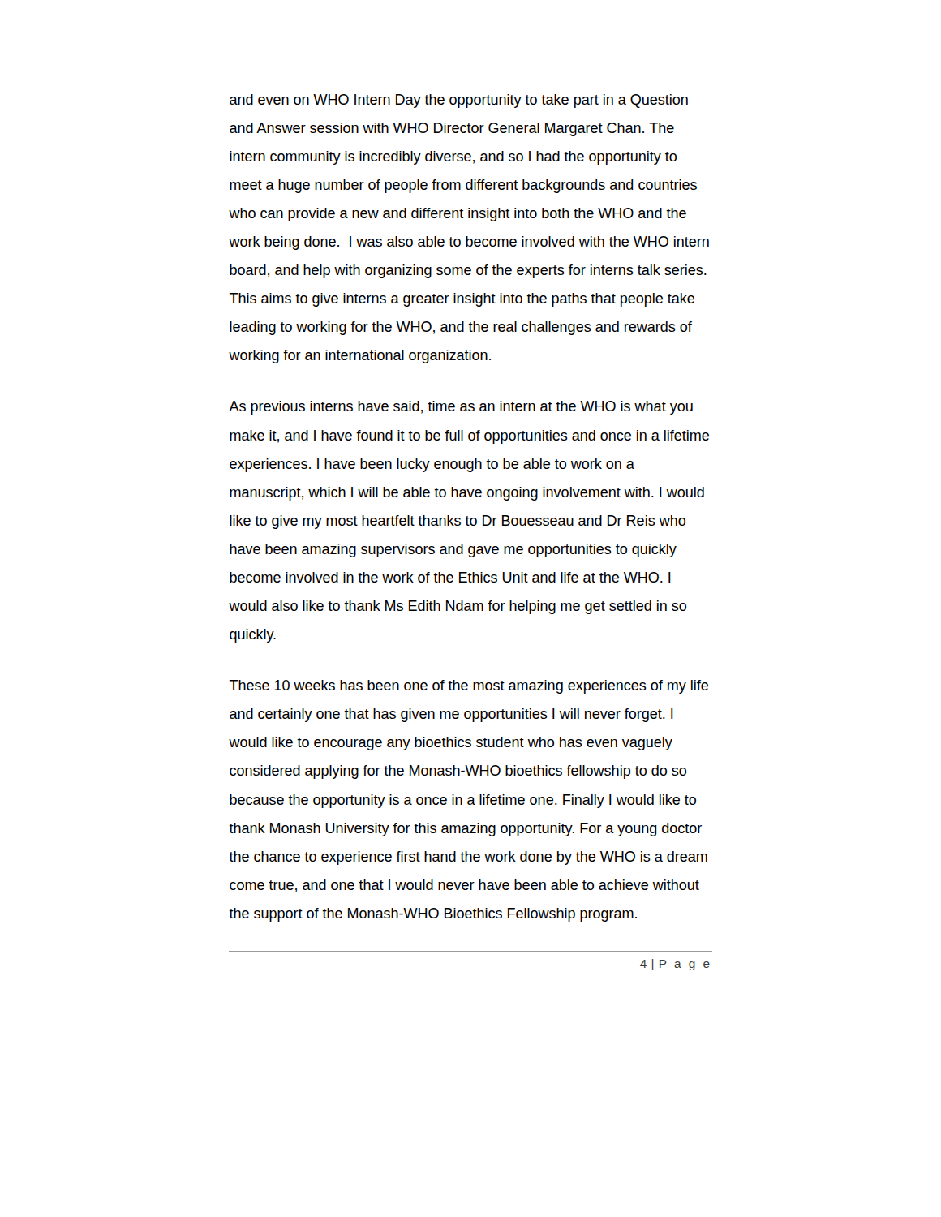and even on WHO Intern Day the opportunity to take part in a Question and Answer session with WHO Director General Margaret Chan. The intern community is incredibly diverse, and so I had the opportunity to meet a huge number of people from different backgrounds and countries who can provide a new and different insight into both the WHO and the work being done. I was also able to become involved with the WHO intern board, and help with organizing some of the experts for interns talk series. This aims to give interns a greater insight into the paths that people take leading to working for the WHO, and the real challenges and rewards of working for an international organization.
As previous interns have said, time as an intern at the WHO is what you make it, and I have found it to be full of opportunities and once in a lifetime experiences. I have been lucky enough to be able to work on a manuscript, which I will be able to have ongoing involvement with. I would like to give my most heartfelt thanks to Dr Bouesseau and Dr Reis who have been amazing supervisors and gave me opportunities to quickly become involved in the work of the Ethics Unit and life at the WHO. I would also like to thank Ms Edith Ndam for helping me get settled in so quickly.
These 10 weeks has been one of the most amazing experiences of my life and certainly one that has given me opportunities I will never forget. I would like to encourage any bioethics student who has even vaguely considered applying for the Monash-WHO bioethics fellowship to do so because the opportunity is a once in a lifetime one. Finally I would like to thank Monash University for this amazing opportunity. For a young doctor the chance to experience first hand the work done by the WHO is a dream come true, and one that I would never have been able to achieve without the support of the Monash-WHO Bioethics Fellowship program.
4 | P a g e